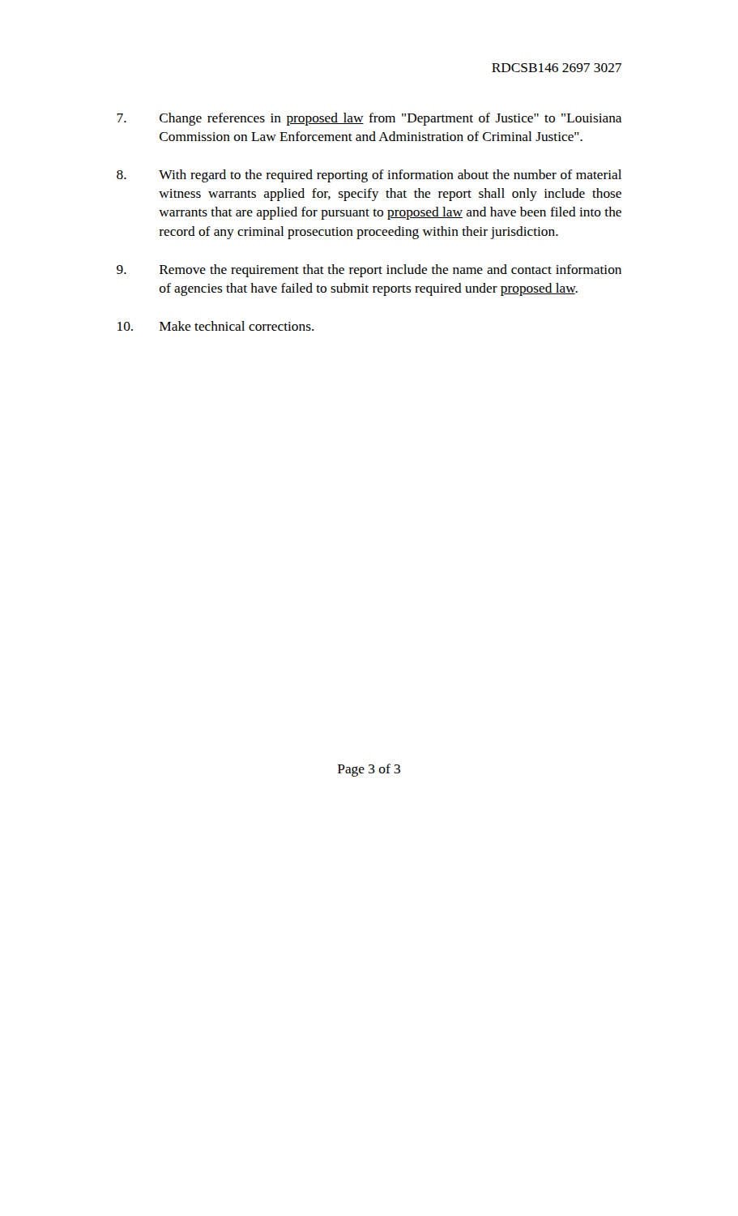RDCSB146 2697 3027
7. Change references in proposed law from "Department of Justice" to "Louisiana Commission on Law Enforcement and Administration of Criminal Justice".
8. With regard to the required reporting of information about the number of material witness warrants applied for, specify that the report shall only include those warrants that are applied for pursuant to proposed law and have been filed into the record of any criminal prosecution proceeding within their jurisdiction.
9. Remove the requirement that the report include the name and contact information of agencies that have failed to submit reports required under proposed law.
10. Make technical corrections.
Page 3 of 3